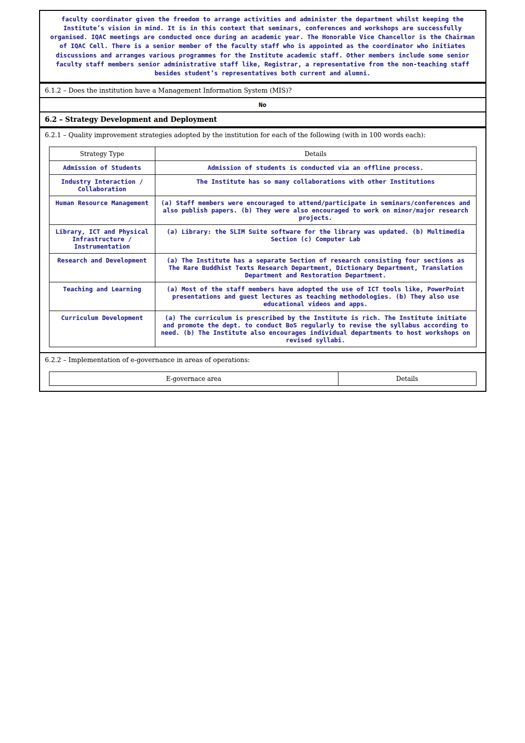faculty coordinator given the freedom to arrange activities and administer the department whilst keeping the Institute’s vision in mind. It is in this context that seminars, conferences and workshops are successfully organised. IQAC meetings are conducted once during an academic year. The Honorable Vice Chancellor is the Chairman of IQAC Cell. There is a senior member of the faculty staff who is appointed as the coordinator who initiates discussions and arranges various programmes for the Institute academic staff. Other members include some senior faculty staff members senior administrative staff like, Registrar, a representative from the non-teaching staff besides student’s representatives both current and alumni.
6.1.2 – Does the institution have a Management Information System (MIS)?
No
6.2 – Strategy Development and Deployment
6.2.1 – Quality improvement strategies adopted by the institution for each of the following (with in 100 words each):
| Strategy Type | Details |
| --- | --- |
| Admission of Students | Admission of students is conducted via an offline process. |
| Industry Interaction / Collaboration | The Institute has so many collaborations with other Institutions |
| Human Resource Management | (a) Staff members were encouraged to attend/participate in seminars/conferences and also publish papers. (b) They were also encouraged to work on minor/major research projects. |
| Library, ICT and Physical Infrastructure / Instrumentation | (a) Library: the SLIM Suite software for the library was updated. (b) Multimedia Section (c) Computer Lab |
| Research and Development | (a) The Institute has a separate Section of research consisting four sections as The Rare Buddhist Texts Research Department, Dictionary Department, Translation Department and Restoration Department. |
| Teaching and Learning | (a) Most of the staff members have adopted the use of ICT tools like, PowerPoint presentations and guest lectures as teaching methodologies. (b) They also use educational videos and apps. |
| Curriculum Development | (a) The curriculum is prescribed by the Institute is rich. The Institute initiate and promote the dept. to conduct BoS regularly to revise the syllabus according to need. (b) The Institute also encourages individual departments to host workshops on revised syllabi. |
6.2.2 – Implementation of e-governance in areas of operations:
| E-governace area | Details |
| --- | --- |